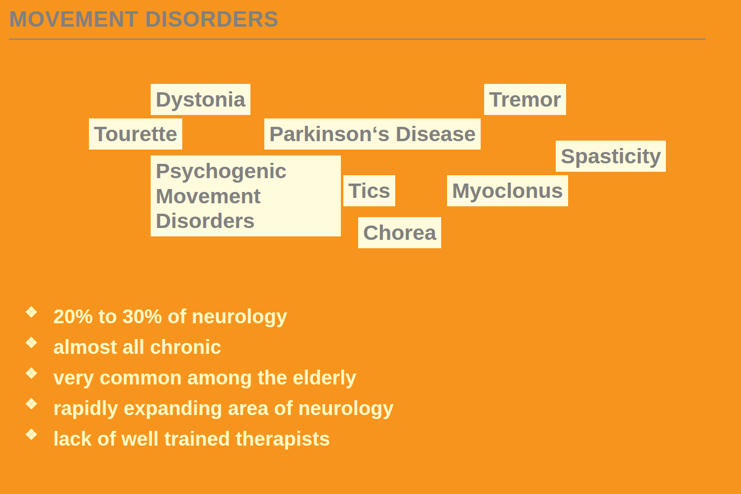MOVEMENT DISORDERS
Dystonia
Tremor
Tourette
Parkinson‘s Disease
Spasticity
Psychogenic Movement Disorders
Tics
Myoclonus
Chorea
20% to 30% of neurology
almost all chronic
very common among the elderly
rapidly expanding area of neurology
lack of well trained therapists